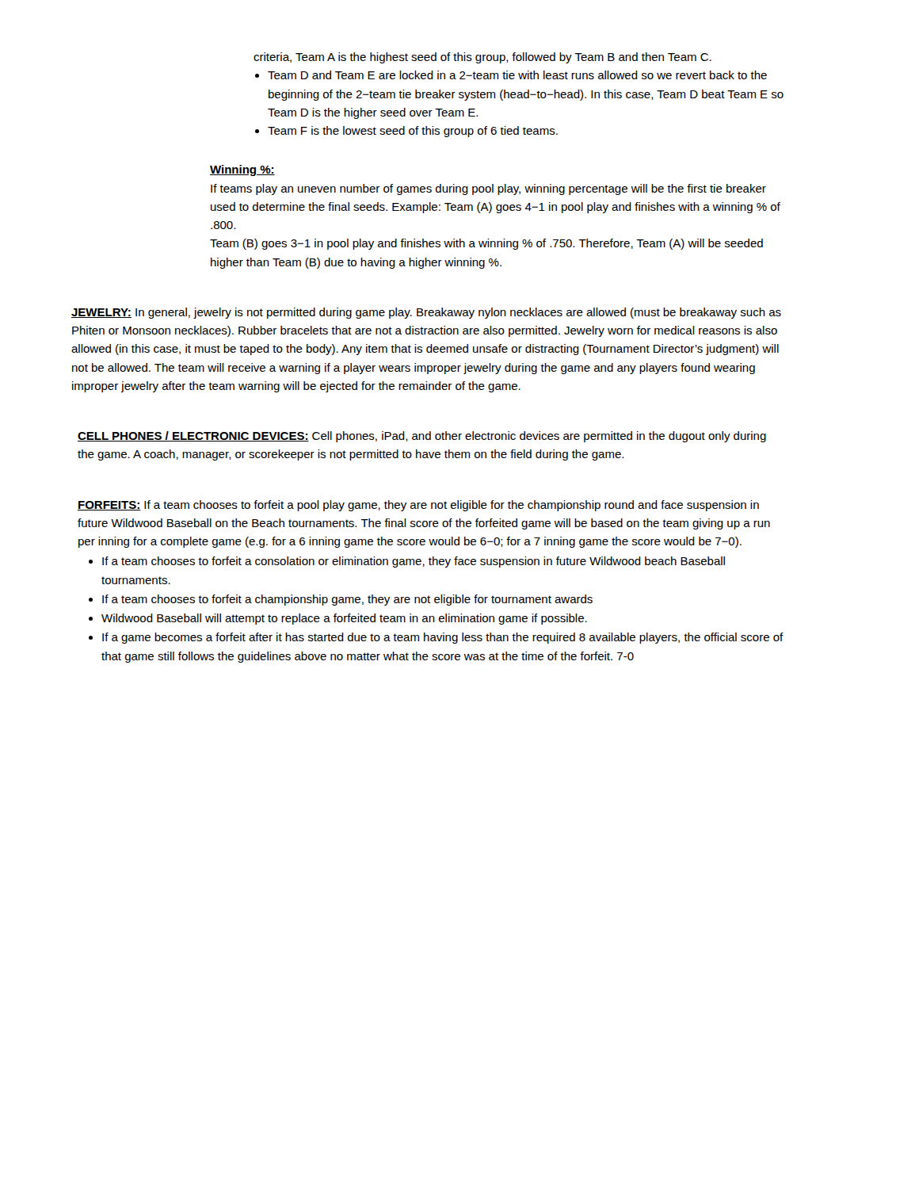criteria, Team A is the highest seed of this group, followed by Team B and then Team C.
Team D and Team E are locked in a 2−team tie with least runs allowed so we revert back to the beginning of the 2−team tie breaker system (head−to−head). In this case, Team D beat Team E so Team D is the higher seed over Team E.
Team F is the lowest seed of this group of 6 tied teams.
Winning %:
If teams play an uneven number of games during pool play, winning percentage will be the first tie breaker used to determine the final seeds. Example: Team (A) goes 4−1 in pool play and finishes with a winning % of .800.
Team (B) goes 3−1 in pool play and finishes with a winning % of .750. Therefore, Team (A) will be seeded higher than Team (B) due to having a higher winning %.
JEWELRY:
In general, jewelry is not permitted during game play. Breakaway nylon necklaces are allowed (must be breakaway such as Phiten or Monsoon necklaces). Rubber bracelets that are not a distraction are also permitted. Jewelry worn for medical reasons is also allowed (in this case, it must be taped to the body). Any item that is deemed unsafe or distracting (Tournament Director’s judgment) will not be allowed. The team will receive a warning if a player wears improper jewelry during the game and any players found wearing improper jewelry after the team warning will be ejected for the remainder of the game.
CELL PHONES / ELECTRONIC DEVICES:
Cell phones, iPad, and other electronic devices are permitted in the dugout only during the game. A coach, manager, or scorekeeper is not permitted to have them on the field during the game.
FORFEITS:
If a team chooses to forfeit a pool play game, they are not eligible for the championship round and face suspension in future Wildwood Baseball on the Beach tournaments. The final score of the forfeited game will be based on the team giving up a run per inning for a complete game (e.g. for a 6 inning game the score would be 6−0; for a 7 inning game the score would be 7−0).
If a team chooses to forfeit a consolation or elimination game, they face suspension in future Wildwood beach Baseball tournaments.
If a team chooses to forfeit a championship game, they are not eligible for tournament awards
Wildwood Baseball will attempt to replace a forfeited team in an elimination game if possible.
If a game becomes a forfeit after it has started due to a team having less than the required 8 available players, the official score of that game still follows the guidelines above no matter what the score was at the time of the forfeit. 7-0